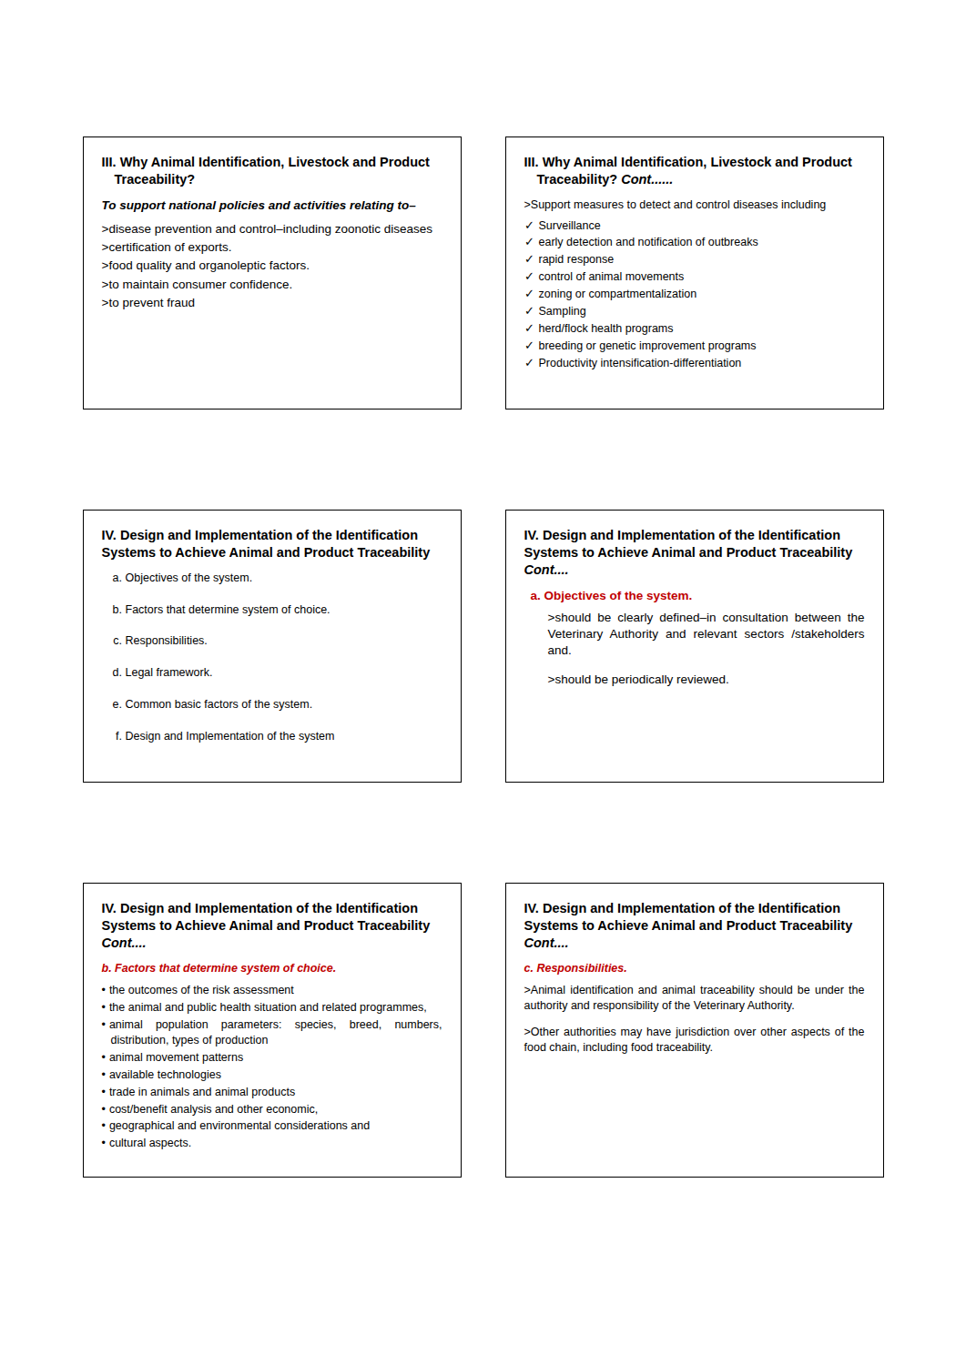III. Why Animal Identification, Livestock and Product Traceability?
To support national policies and activities relating to–
>disease prevention and control–including zoonotic diseases
>certification of exports.
>food quality and organoleptic factors.
>to maintain consumer confidence.
>to prevent fraud
III. Why Animal Identification, Livestock and Product Traceability? Cont......
>Support measures to detect and control diseases including
Surveillance
early detection and notification of outbreaks
rapid response
control of animal movements
zoning or compartmentalization
Sampling
herd/flock health programs
breeding or genetic improvement programs
Productivity intensification-differentiation
IV. Design and Implementation of the Identification Systems to Achieve Animal and Product Traceability
Objectives of the system.
Factors that determine system of choice.
Responsibilities.
Legal framework.
Common basic factors of the system.
Design and Implementation of the system
IV. Design and Implementation of the Identification Systems to Achieve Animal and Product Traceability Cont....
Objectives of the system. >should be clearly defined–in consultation between the Veterinary Authority and relevant sectors /stakeholders and. >should be periodically reviewed.
IV. Design and Implementation of the Identification Systems to Achieve Animal and Product Traceability Cont....
b. Factors that determine system of choice.
the outcomes of the risk assessment
the animal and public health situation and related programmes,
animal population parameters: species, breed, numbers, distribution, types of production
animal movement patterns
available technologies
trade in animals and animal products
cost/benefit analysis and other economic,
geographical and environmental considerations and
cultural aspects.
IV. Design and Implementation of the Identification Systems to Achieve Animal and Product Traceability Cont....
c. Responsibilities.
>Animal identification and animal traceability should be under the authority and responsibility of the Veterinary Authority.
>Other authorities may have jurisdiction over other aspects of the food chain, including food traceability.